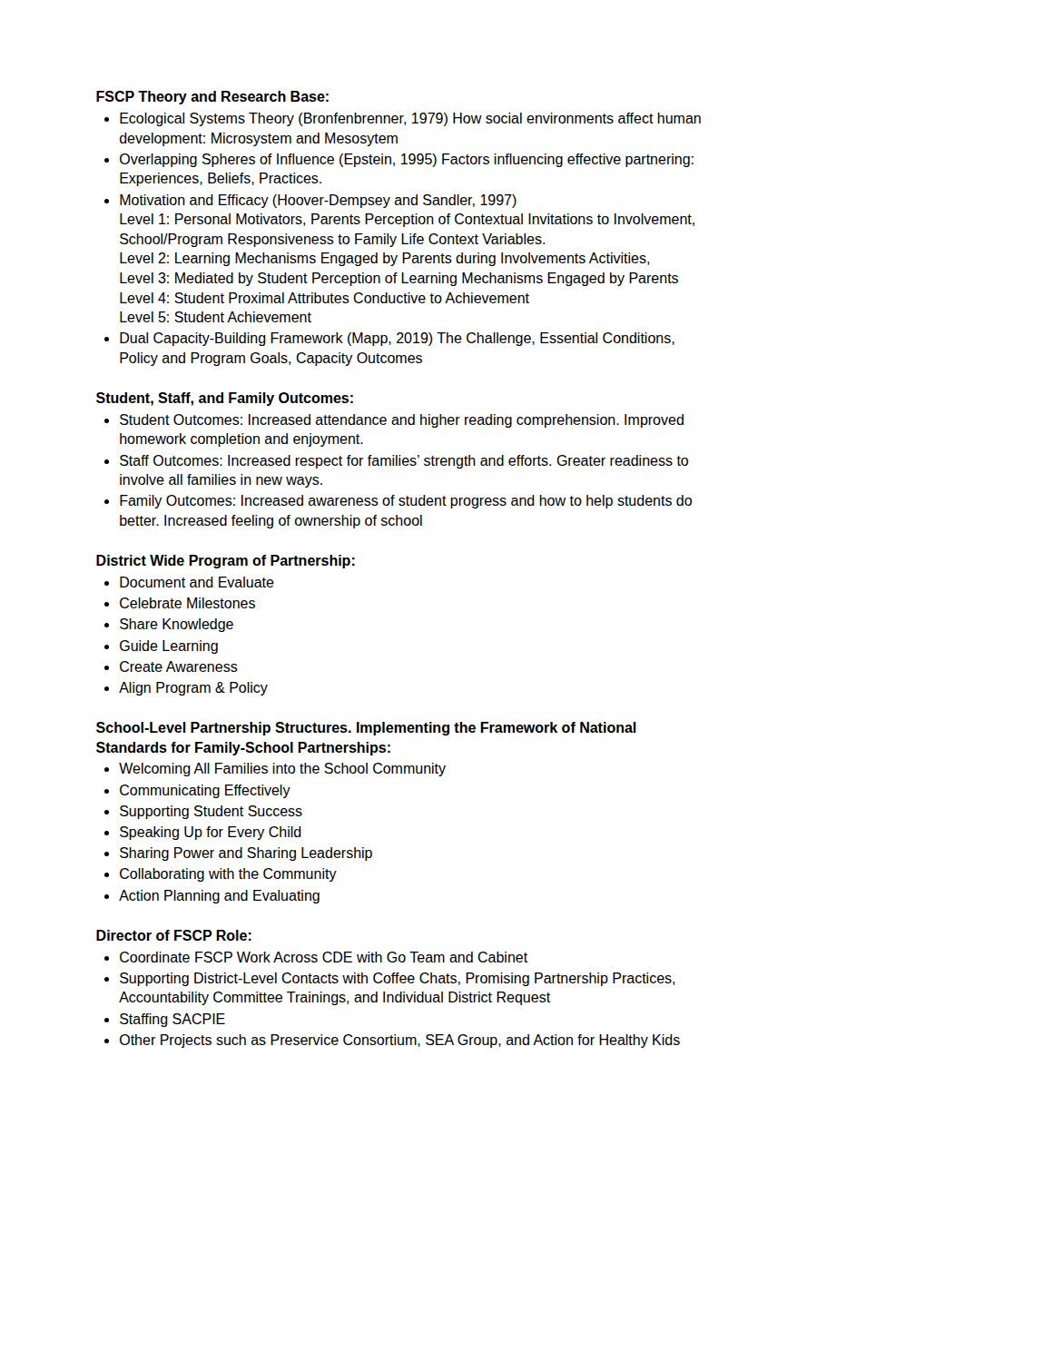FSCP Theory and Research Base:
Ecological Systems Theory (Bronfenbrenner, 1979) How social environments affect human development: Microsystem and Mesosytem
Overlapping Spheres of Influence (Epstein, 1995) Factors influencing effective partnering: Experiences, Beliefs, Practices.
Motivation and Efficacy (Hoover-Dempsey and Sandler, 1997) Level 1: Personal Motivators, Parents Perception of Contextual Invitations to Involvement, School/Program Responsiveness to Family Life Context Variables. Level 2: Learning Mechanisms Engaged by Parents during Involvements Activities, Level 3: Mediated by Student Perception of Learning Mechanisms Engaged by Parents Level 4: Student Proximal Attributes Conductive to Achievement Level 5: Student Achievement
Dual Capacity-Building Framework (Mapp, 2019) The Challenge, Essential Conditions, Policy and Program Goals, Capacity Outcomes
Student, Staff, and Family Outcomes:
Student Outcomes: Increased attendance and higher reading comprehension. Improved homework completion and enjoyment.
Staff Outcomes: Increased respect for families’ strength and efforts. Greater readiness to involve all families in new ways.
Family Outcomes: Increased awareness of student progress and how to help students do better. Increased feeling of ownership of school
District Wide Program of Partnership:
Document and Evaluate
Celebrate Milestones
Share Knowledge
Guide Learning
Create Awareness
Align Program & Policy
School-Level Partnership Structures. Implementing the Framework of National Standards for Family-School Partnerships:
Welcoming All Families into the School Community
Communicating Effectively
Supporting Student Success
Speaking Up for Every Child
Sharing Power and Sharing Leadership
Collaborating with the Community
Action Planning and Evaluating
Director of FSCP Role:
Coordinate FSCP Work Across CDE with Go Team and Cabinet
Supporting District-Level Contacts with Coffee Chats, Promising Partnership Practices, Accountability Committee Trainings, and Individual District Request
Staffing SACPIE
Other Projects such as Preservice Consortium, SEA Group, and Action for Healthy Kids